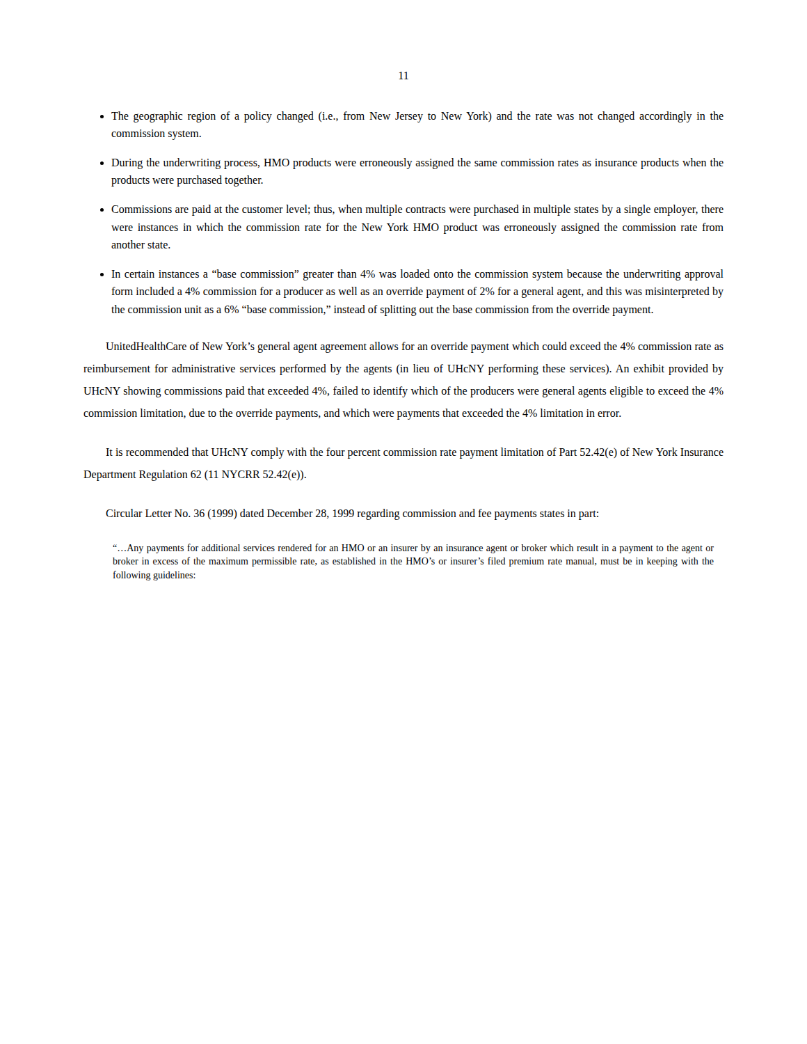11
The geographic region of a policy changed (i.e., from New Jersey to New York) and the rate was not changed accordingly in the commission system.
During the underwriting process, HMO products were erroneously assigned the same commission rates as insurance products when the products were purchased together.
Commissions are paid at the customer level; thus, when multiple contracts were purchased in multiple states by a single employer, there were instances in which the commission rate for the New York HMO product was erroneously assigned the commission rate from another state.
In certain instances a “base commission” greater than 4% was loaded onto the commission system because the underwriting approval form included a 4% commission for a producer as well as an override payment of 2% for a general agent, and this was misinterpreted by the commission unit as a 6% “base commission,” instead of splitting out the base commission from the override payment.
UnitedHealthCare of New York’s general agent agreement allows for an override payment which could exceed the 4% commission rate as reimbursement for administrative services performed by the agents (in lieu of UHcNY performing these services). An exhibit provided by UHcNY showing commissions paid that exceeded 4%, failed to identify which of the producers were general agents eligible to exceed the 4% commission limitation, due to the override payments, and which were payments that exceeded the 4% limitation in error.
It is recommended that UHcNY comply with the four percent commission rate payment limitation of Part 52.42(e) of New York Insurance Department Regulation 62 (11 NYCRR 52.42(e)).
Circular Letter No. 36 (1999) dated December 28, 1999 regarding commission and fee payments states in part:
“…Any payments for additional services rendered for an HMO or an insurer by an insurance agent or broker which result in a payment to the agent or broker in excess of the maximum permissible rate, as established in the HMO’s or insurer’s filed premium rate manual, must be in keeping with the following guidelines: